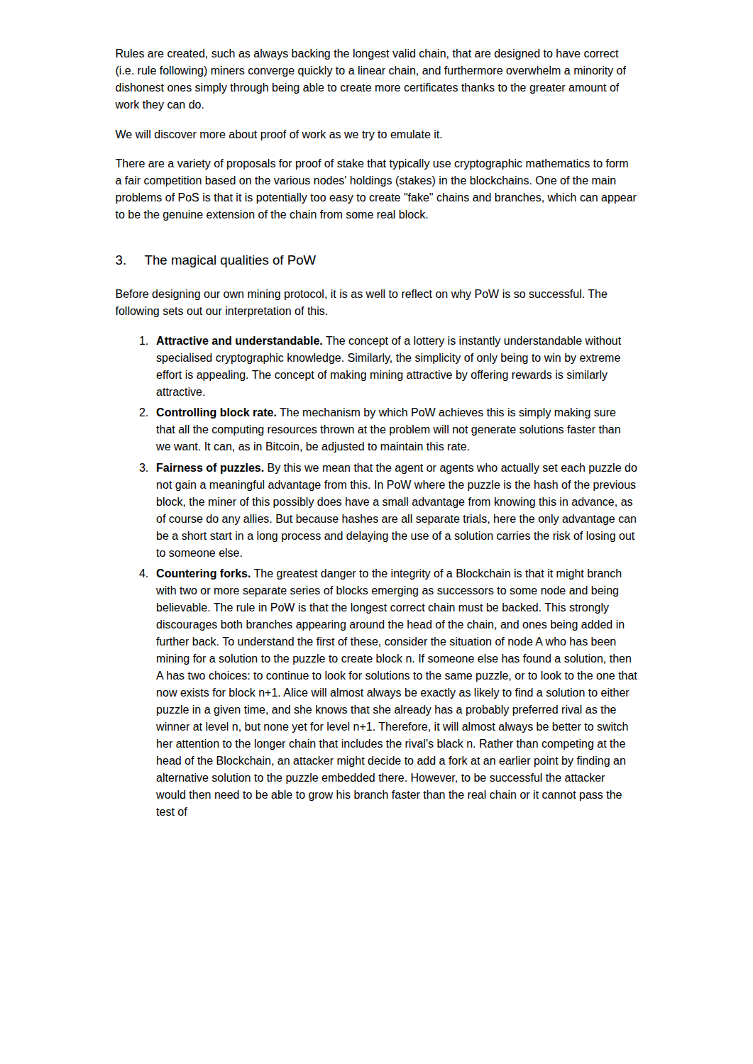Rules are created, such as always backing the longest valid chain, that are designed to have correct (i.e. rule following) miners converge quickly to a linear chain, and furthermore overwhelm a minority of dishonest ones simply through being able to create more certificates thanks to the greater amount of work they can do.
We will discover more about proof of work as we try to emulate it.
There are a variety of proposals for proof of stake that typically use cryptographic mathematics to form a fair competition based on the various nodes' holdings (stakes) in the blockchains. One of the main problems of PoS is that it is potentially too easy to create "fake" chains and branches, which can appear to be the genuine extension of the chain from some real block.
3. The magical qualities of PoW
Before designing our own mining protocol, it is as well to reflect on why PoW is so successful. The following sets out our interpretation of this.
Attractive and understandable. The concept of a lottery is instantly understandable without specialised cryptographic knowledge. Similarly, the simplicity of only being to win by extreme effort is appealing. The concept of making mining attractive by offering rewards is similarly attractive.
Controlling block rate. The mechanism by which PoW achieves this is simply making sure that all the computing resources thrown at the problem will not generate solutions faster than we want. It can, as in Bitcoin, be adjusted to maintain this rate.
Fairness of puzzles. By this we mean that the agent or agents who actually set each puzzle do not gain a meaningful advantage from this. In PoW where the puzzle is the hash of the previous block, the miner of this possibly does have a small advantage from knowing this in advance, as of course do any allies. But because hashes are all separate trials, here the only advantage can be a short start in a long process and delaying the use of a solution carries the risk of losing out to someone else.
Countering forks. The greatest danger to the integrity of a Blockchain is that it might branch with two or more separate series of blocks emerging as successors to some node and being believable. The rule in PoW is that the longest correct chain must be backed. This strongly discourages both branches appearing around the head of the chain, and ones being added in further back. To understand the first of these, consider the situation of node A who has been mining for a solution to the puzzle to create block n. If someone else has found a solution, then A has two choices: to continue to look for solutions to the same puzzle, or to look to the one that now exists for block n+1. Alice will almost always be exactly as likely to find a solution to either puzzle in a given time, and she knows that she already has a probably preferred rival as the winner at level n, but none yet for level n+1. Therefore, it will almost always be better to switch her attention to the longer chain that includes the rival's black n. Rather than competing at the head of the Blockchain, an attacker might decide to add a fork at an earlier point by finding an alternative solution to the puzzle embedded there. However, to be successful the attacker would then need to be able to grow his branch faster than the real chain or it cannot pass the test of